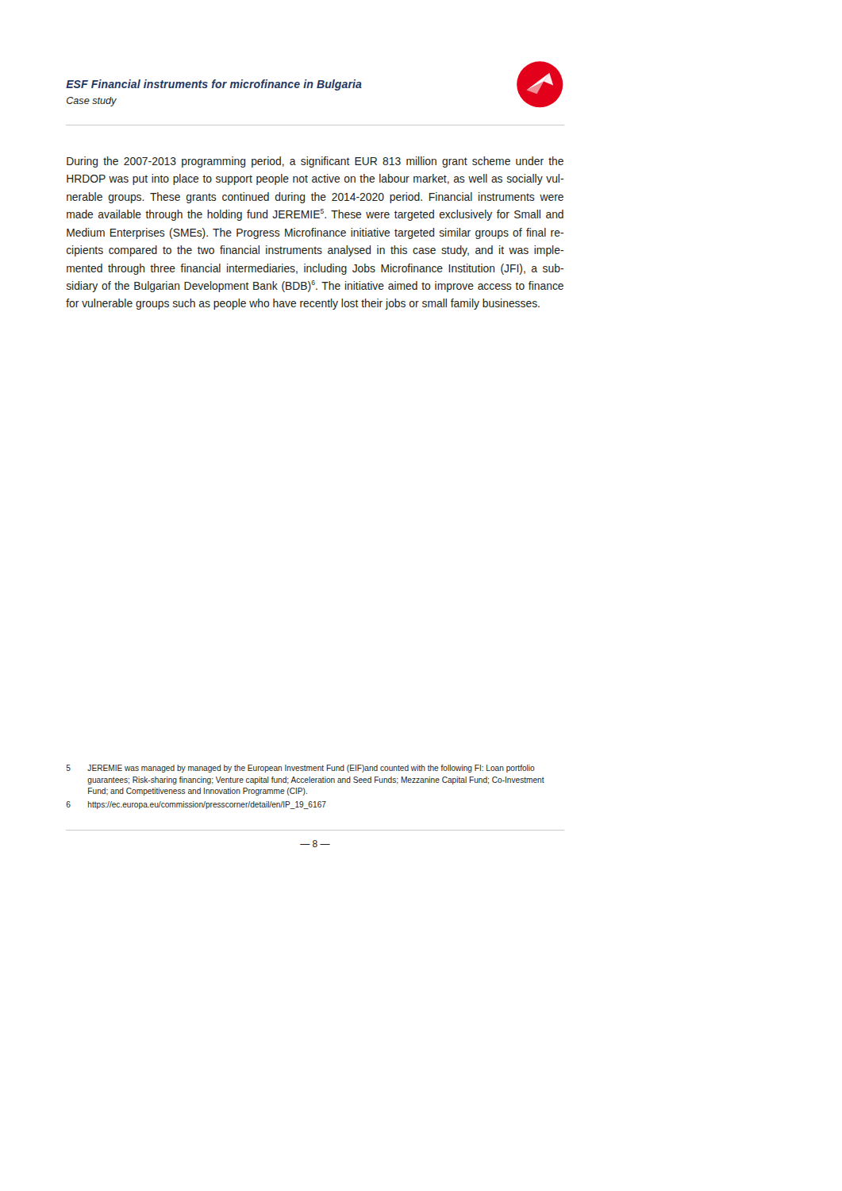ESF Financial instruments for microfinance in Bulgaria
Case study
During the 2007-2013 programming period, a significant EUR 813 million grant scheme under the HRDOP was put into place to support people not active on the labour market, as well as socially vulnerable groups. These grants continued during the 2014-2020 period. Financial instruments were made available through the holding fund JEREMIE5. These were targeted exclusively for Small and Medium Enterprises (SMEs). The Progress Microfinance initiative targeted similar groups of final recipients compared to the two financial instruments analysed in this case study, and it was implemented through three financial intermediaries, including Jobs Microfinance Institution (JFI), a subsidiary of the Bulgarian Development Bank (BDB)6. The initiative aimed to improve access to finance for vulnerable groups such as people who have recently lost their jobs or small family businesses.
5
JEREMIE was managed by managed by the European Investment Fund (EIF)and counted with the following FI: Loan portfolio guarantees; Risk-sharing financing; Venture capital fund; Acceleration and Seed Funds; Mezzanine Capital Fund; Co-Investment Fund; and Competitiveness and Innovation Programme (CIP).
6
https://ec.europa.eu/commission/presscorner/detail/en/IP_19_6167
— 8 —